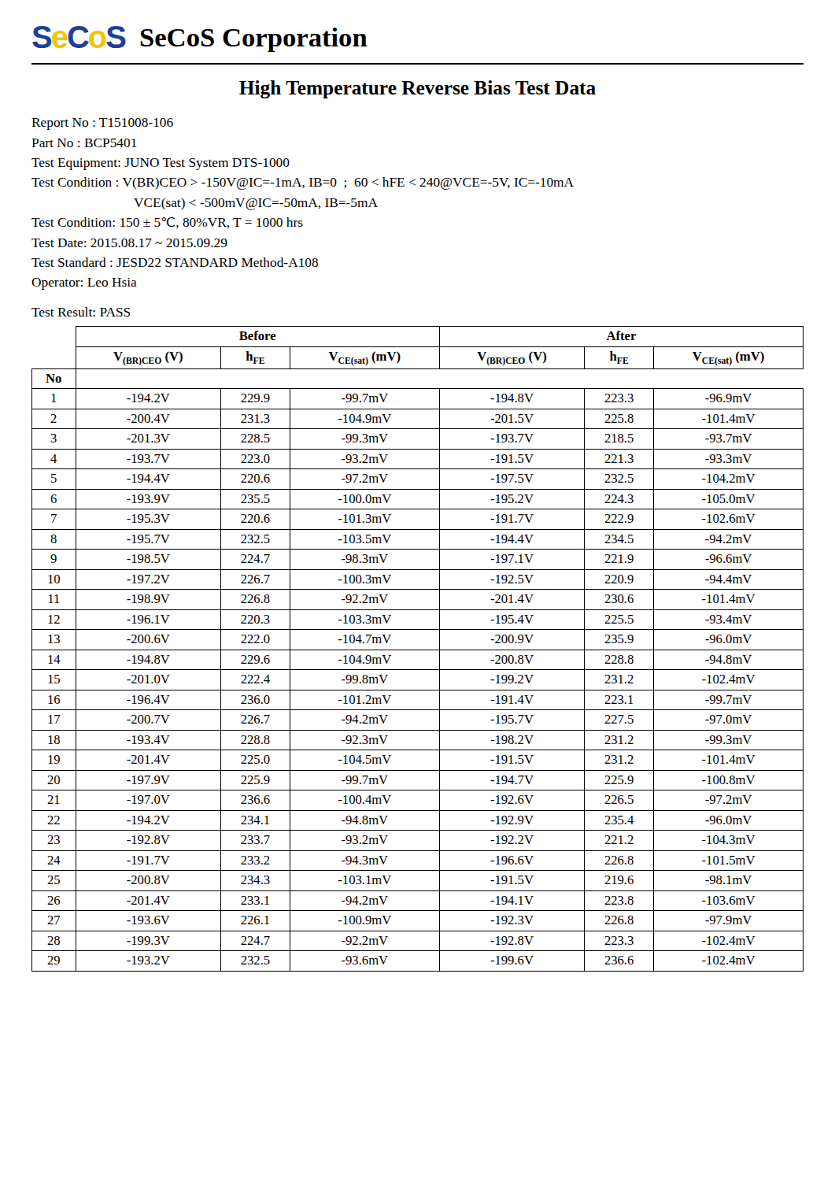Se Co S
SeCoS Corporation
High Temperature Reverse Bias Test Data
Report No : T151008-106
Part No : BCP5401
Test Equipment: JUNO Test System DTS-1000
Test Condition : V(BR)CEO > -150V@IC=-1mA, IB=0 ; 60 < hFE < 240@VCE=-5V, IC=-10mA
VCE(sat) < -500mV@IC=-50mA, IB=-5mA
Test Condition: 150 ± 5℃, 80%VR, T = 1000 hrs
Test Date: 2015.08.17 ~ 2015.09.29
Test Standard : JESD22 STANDARD Method-A108
Operator: Leo Hsia
Test Result: PASS
| | Before | After |
| --- | --- | --- |
| V (BR)CEO (V) | h FE | V CE(sat) (mV) | V (BR)CEO (V) | h FE | V CE(sat) (mV) |
| No | |
| 1 | -194.2V | 229.9 | -99.7mV | -194.8V | 223.3 | -96.9mV |
| 2 | -200.4V | 231.3 | -104.9mV | -201.5V | 225.8 | -101.4mV |
| 3 | -201.3V | 228.5 | -99.3mV | -193.7V | 218.5 | -93.7mV |
| 4 | -193.7V | 223.0 | -93.2mV | -191.5V | 221.3 | -93.3mV |
| 5 | -194.4V | 220.6 | -97.2mV | -197.5V | 232.5 | -104.2mV |
| 6 | -193.9V | 235.5 | -100.0mV | -195.2V | 224.3 | -105.0mV |
| 7 | -195.3V | 220.6 | -101.3mV | -191.7V | 222.9 | -102.6mV |
| 8 | -195.7V | 232.5 | -103.5mV | -194.4V | 234.5 | -94.2mV |
| 9 | -198.5V | 224.7 | -98.3mV | -197.1V | 221.9 | -96.6mV |
| 10 | -197.2V | 226.7 | -100.3mV | -192.5V | 220.9 | -94.4mV |
| 11 | -198.9V | 226.8 | -92.2mV | -201.4V | 230.6 | -101.4mV |
| 12 | -196.1V | 220.3 | -103.3mV | -195.4V | 225.5 | -93.4mV |
| 13 | -200.6V | 222.0 | -104.7mV | -200.9V | 235.9 | -96.0mV |
| 14 | -194.8V | 229.6 | -104.9mV | -200.8V | 228.8 | -94.8mV |
| 15 | -201.0V | 222.4 | -99.8mV | -199.2V | 231.2 | -102.4mV |
| 16 | -196.4V | 236.0 | -101.2mV | -191.4V | 223.1 | -99.7mV |
| 17 | -200.7V | 226.7 | -94.2mV | -195.7V | 227.5 | -97.0mV |
| 18 | -193.4V | 228.8 | -92.3mV | -198.2V | 231.2 | -99.3mV |
| 19 | -201.4V | 225.0 | -104.5mV | -191.5V | 231.2 | -101.4mV |
| 20 | -197.9V | 225.9 | -99.7mV | -194.7V | 225.9 | -100.8mV |
| 21 | -197.0V | 236.6 | -100.4mV | -192.6V | 226.5 | -97.2mV |
| 22 | -194.2V | 234.1 | -94.8mV | -192.9V | 235.4 | -96.0mV |
| 23 | -192.8V | 233.7 | -93.2mV | -192.2V | 221.2 | -104.3mV |
| 24 | -191.7V | 233.2 | -94.3mV | -196.6V | 226.8 | -101.5mV |
| 25 | -200.8V | 234.3 | -103.1mV | -191.5V | 219.6 | -98.1mV |
| 26 | -201.4V | 233.1 | -94.2mV | -194.1V | 223.8 | -103.6mV |
| 27 | -193.6V | 226.1 | -100.9mV | -192.3V | 226.8 | -97.9mV |
| 28 | -199.3V | 224.7 | -92.2mV | -192.8V | 223.3 | -102.4mV |
| 29 | -193.2V | 232.5 | -93.6mV | -199.6V | 236.6 | -102.4mV |